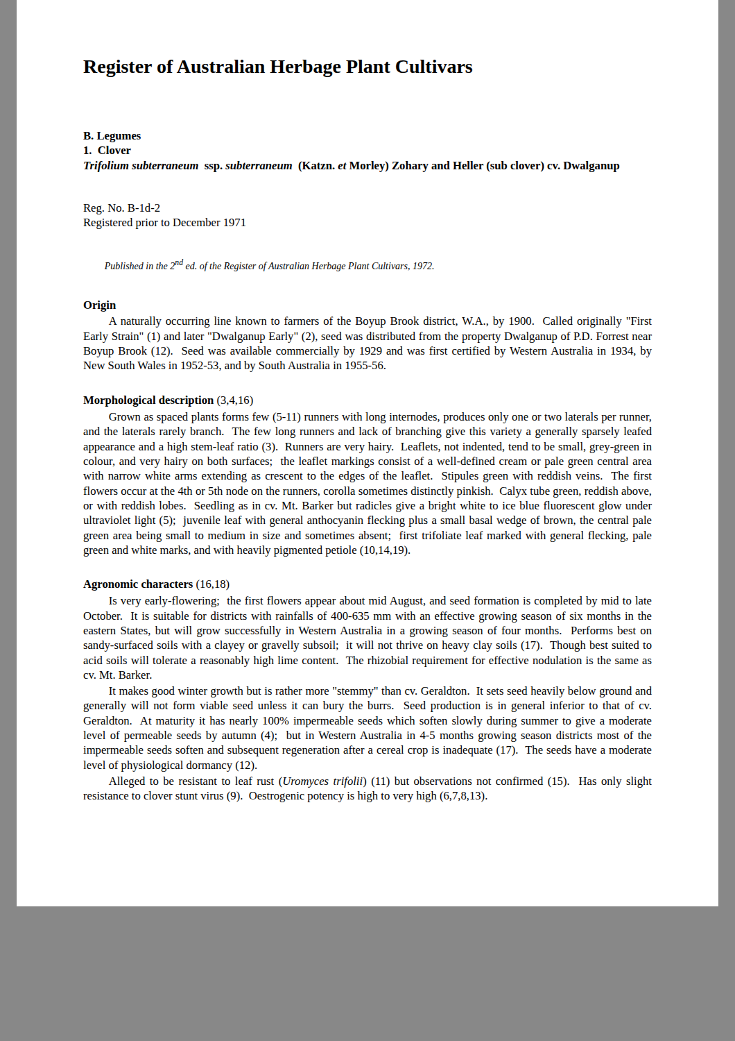Register of Australian Herbage Plant Cultivars
B. Legumes
1. Clover
Trifolium subterraneum ssp. subterraneum (Katzn. et Morley) Zohary and Heller (sub clover) cv. Dwalganup
Reg. No. B-1d-2
Registered prior to December 1971
Published in the 2nd ed. of the Register of Australian Herbage Plant Cultivars, 1972.
Origin
A naturally occurring line known to farmers of the Boyup Brook district, W.A., by 1900. Called originally "First Early Strain" (1) and later "Dwalganup Early" (2), seed was distributed from the property Dwalganup of P.D. Forrest near Boyup Brook (12). Seed was available commercially by 1929 and was first certified by Western Australia in 1934, by New South Wales in 1952-53, and by South Australia in 1955-56.
Morphological description (3,4,16)
Grown as spaced plants forms few (5-11) runners with long internodes, produces only one or two laterals per runner, and the laterals rarely branch. The few long runners and lack of branching give this variety a generally sparsely leafed appearance and a high stem-leaf ratio (3). Runners are very hairy. Leaflets, not indented, tend to be small, grey-green in colour, and very hairy on both surfaces; the leaflet markings consist of a well-defined cream or pale green central area with narrow white arms extending as crescent to the edges of the leaflet. Stipules green with reddish veins. The first flowers occur at the 4th or 5th node on the runners, corolla sometimes distinctly pinkish. Calyx tube green, reddish above, or with reddish lobes. Seedling as in cv. Mt. Barker but radicles give a bright white to ice blue fluorescent glow under ultraviolet light (5); juvenile leaf with general anthocyanin flecking plus a small basal wedge of brown, the central pale green area being small to medium in size and sometimes absent; first trifoliate leaf marked with general flecking, pale green and white marks, and with heavily pigmented petiole (10,14,19).
Agronomic characters (16,18)
Is very early-flowering; the first flowers appear about mid August, and seed formation is completed by mid to late October. It is suitable for districts with rainfalls of 400-635 mm with an effective growing season of six months in the eastern States, but will grow successfully in Western Australia in a growing season of four months. Performs best on sandy-surfaced soils with a clayey or gravelly subsoil; it will not thrive on heavy clay soils (17). Though best suited to acid soils will tolerate a reasonably high lime content. The rhizobial requirement for effective nodulation is the same as cv. Mt. Barker.
It makes good winter growth but is rather more "stemmy" than cv. Geraldton. It sets seed heavily below ground and generally will not form viable seed unless it can bury the burrs. Seed production is in general inferior to that of cv. Geraldton. At maturity it has nearly 100% impermeable seeds which soften slowly during summer to give a moderate level of permeable seeds by autumn (4); but in Western Australia in 4-5 months growing season districts most of the impermeable seeds soften and subsequent regeneration after a cereal crop is inadequate (17). The seeds have a moderate level of physiological dormancy (12).
Alleged to be resistant to leaf rust (Uromyces trifolii) (11) but observations not confirmed (15). Has only slight resistance to clover stunt virus (9). Oestrogenic potency is high to very high (6,7,8,13).